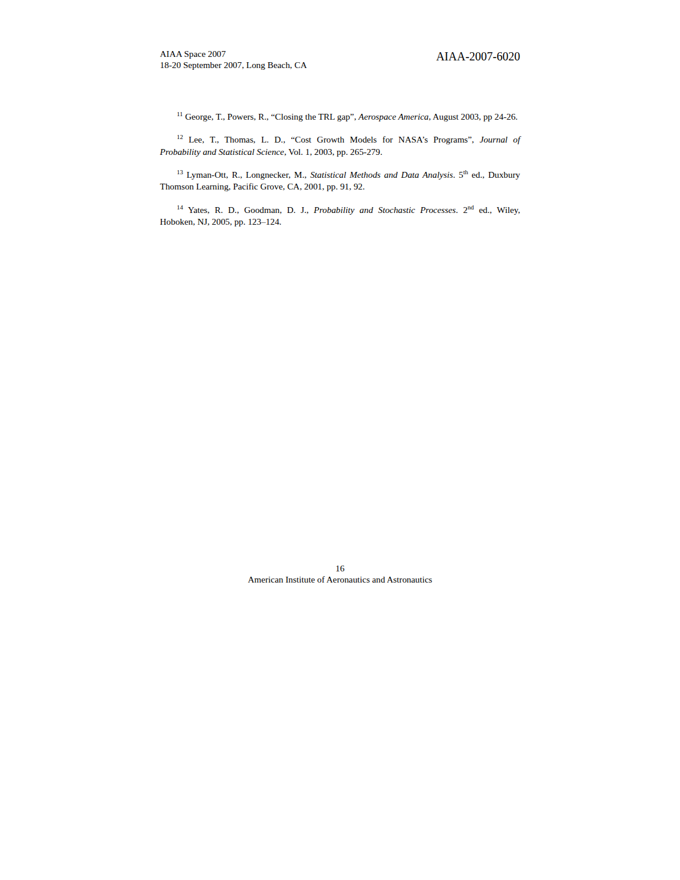AIAA Space 2007
18-20 September 2007, Long Beach, CA
AIAA-2007-6020
11 George, T., Powers, R., “Closing the TRL gap”, Aerospace America, August 2003, pp 24-26.
12 Lee, T., Thomas, L. D., “Cost Growth Models for NASA’s Programs”, Journal of Probability and Statistical Science, Vol. 1, 2003, pp. 265-279.
13 Lyman-Ott, R., Longnecker, M., Statistical Methods and Data Analysis. 5th ed., Duxbury Thomson Learning, Pacific Grove, CA, 2001, pp. 91, 92.
14 Yates, R. D., Goodman, D. J., Probability and Stochastic Processes. 2nd ed., Wiley, Hoboken, NJ, 2005, pp. 123–124.
16 American Institute of Aeronautics and Astronautics